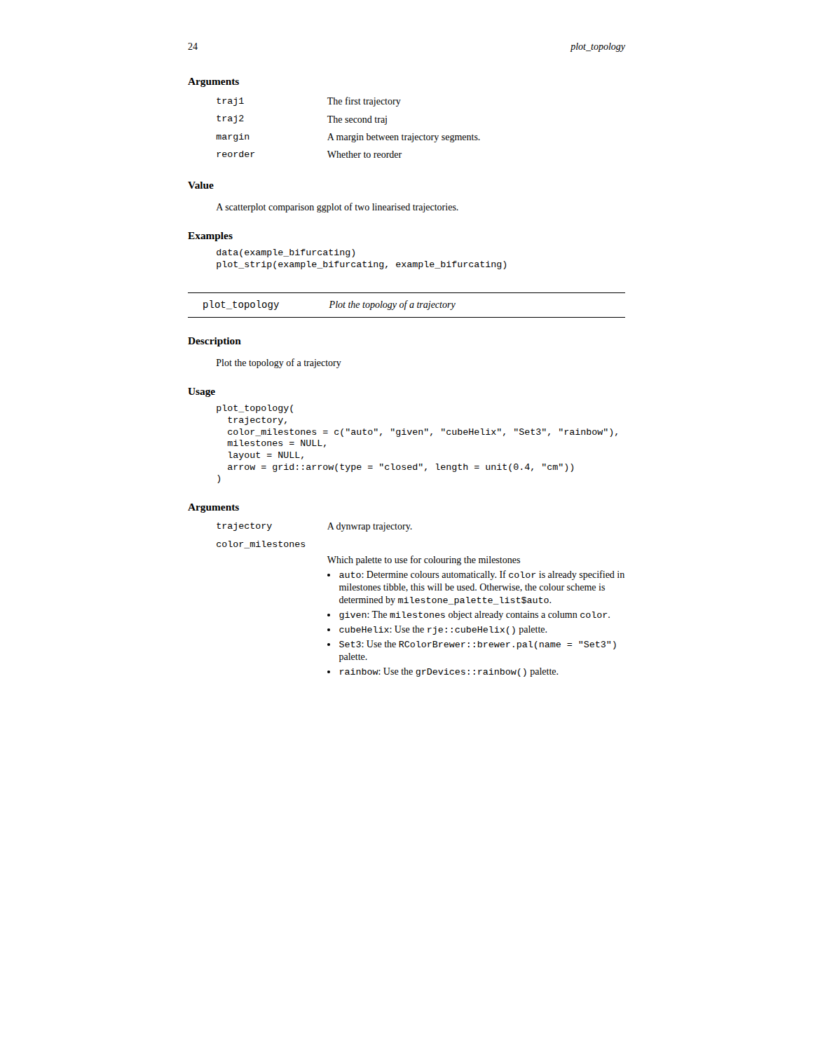24 plot_topology
Arguments
traj1
The first trajectory
traj2
The second traj
margin
A margin between trajectory segments.
reorder
Whether to reorder
Value
A scatterplot comparison ggplot of two linearised trajectories.
Examples
data(example_bifurcating)
plot_strip(example_bifurcating, example_bifurcating)
plot_topology Plot the topology of a trajectory
Description
Plot the topology of a trajectory
Usage
plot_topology(
  trajectory,
  color_milestones = c("auto", "given", "cubeHelix", "Set3", "rainbow"),
  milestones = NULL,
  layout = NULL,
  arrow = grid::arrow(type = "closed", length = unit(0.4, "cm"))
)
Arguments
trajectory
A dynwrap trajectory.
color_milestones
Which palette to use for colouring the milestones
auto: Determine colours automatically. If color is already specified in milestones tibble, this will be used. Otherwise, the colour scheme is determined by milestone_palette_list$auto.
given: The milestones object already contains a column color.
cubeHelix: Use the rje::cubeHelix() palette.
Set3: Use the RColorBrewer::brewer.pal(name = "Set3") palette.
rainbow: Use the grDevices::rainbow() palette.